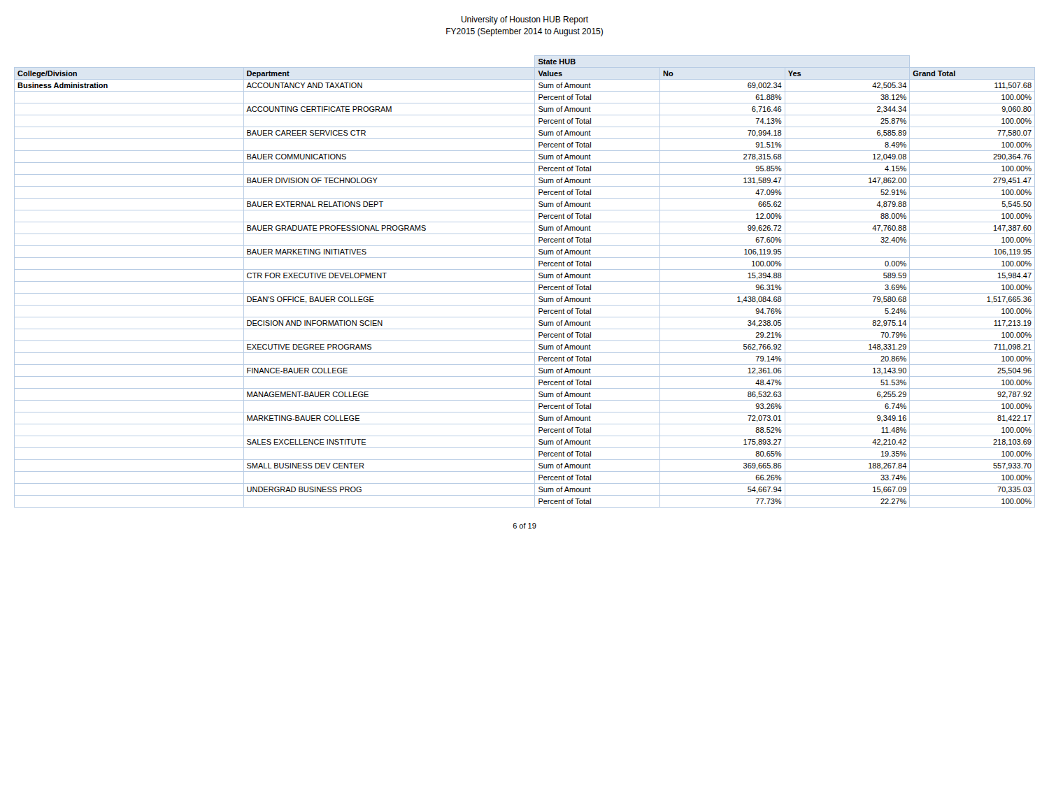University of Houston HUB Report
FY2015 (September 2014 to August 2015)
| | | State HUB | |
| --- | --- | --- | --- |
| College/Division | Department | Values | No | Yes | Grand Total |
| Business Administration | ACCOUNTANCY AND TAXATION | Sum of Amount | 69,002.34 | 42,505.34 | 111,507.68 |
| | | Percent of Total | 61.88% | 38.12% | 100.00% |
| | ACCOUNTING CERTIFICATE PROGRAM | Sum of Amount | 6,716.46 | 2,344.34 | 9,060.80 |
| | | Percent of Total | 74.13% | 25.87% | 100.00% |
| | BAUER CAREER SERVICES CTR | Sum of Amount | 70,994.18 | 6,585.89 | 77,580.07 |
| | | Percent of Total | 91.51% | 8.49% | 100.00% |
| | BAUER COMMUNICATIONS | Sum of Amount | 278,315.68 | 12,049.08 | 290,364.76 |
| | | Percent of Total | 95.85% | 4.15% | 100.00% |
| | BAUER DIVISION OF TECHNOLOGY | Sum of Amount | 131,589.47 | 147,862.00 | 279,451.47 |
| | | Percent of Total | 47.09% | 52.91% | 100.00% |
| | BAUER EXTERNAL RELATIONS DEPT | Sum of Amount | 665.62 | 4,879.88 | 5,545.50 |
| | | Percent of Total | 12.00% | 88.00% | 100.00% |
| | BAUER GRADUATE PROFESSIONAL PROGRAMS | Sum of Amount | 99,626.72 | 47,760.88 | 147,387.60 |
| | | Percent of Total | 67.60% | 32.40% | 100.00% |
| | BAUER MARKETING INITIATIVES | Sum of Amount | 106,119.95 | | 106,119.95 |
| | | Percent of Total | 100.00% | 0.00% | 100.00% |
| | CTR FOR EXECUTIVE DEVELOPMENT | Sum of Amount | 15,394.88 | 589.59 | 15,984.47 |
| | | Percent of Total | 96.31% | 3.69% | 100.00% |
| | DEAN'S OFFICE, BAUER COLLEGE | Sum of Amount | 1,438,084.68 | 79,580.68 | 1,517,665.36 |
| | | Percent of Total | 94.76% | 5.24% | 100.00% |
| | DECISION AND INFORMATION SCIEN | Sum of Amount | 34,238.05 | 82,975.14 | 117,213.19 |
| | | Percent of Total | 29.21% | 70.79% | 100.00% |
| | EXECUTIVE DEGREE PROGRAMS | Sum of Amount | 562,766.92 | 148,331.29 | 711,098.21 |
| | | Percent of Total | 79.14% | 20.86% | 100.00% |
| | FINANCE-BAUER COLLEGE | Sum of Amount | 12,361.06 | 13,143.90 | 25,504.96 |
| | | Percent of Total | 48.47% | 51.53% | 100.00% |
| | MANAGEMENT-BAUER COLLEGE | Sum of Amount | 86,532.63 | 6,255.29 | 92,787.92 |
| | | Percent of Total | 93.26% | 6.74% | 100.00% |
| | MARKETING-BAUER COLLEGE | Sum of Amount | 72,073.01 | 9,349.16 | 81,422.17 |
| | | Percent of Total | 88.52% | 11.48% | 100.00% |
| | SALES EXCELLENCE INSTITUTE | Sum of Amount | 175,893.27 | 42,210.42 | 218,103.69 |
| | | Percent of Total | 80.65% | 19.35% | 100.00% |
| | SMALL BUSINESS DEV CENTER | Sum of Amount | 369,665.86 | 188,267.84 | 557,933.70 |
| | | Percent of Total | 66.26% | 33.74% | 100.00% |
| | UNDERGRAD BUSINESS PROG | Sum of Amount | 54,667.94 | 15,667.09 | 70,335.03 |
| | | Percent of Total | 77.73% | 22.27% | 100.00% |
6 of 19